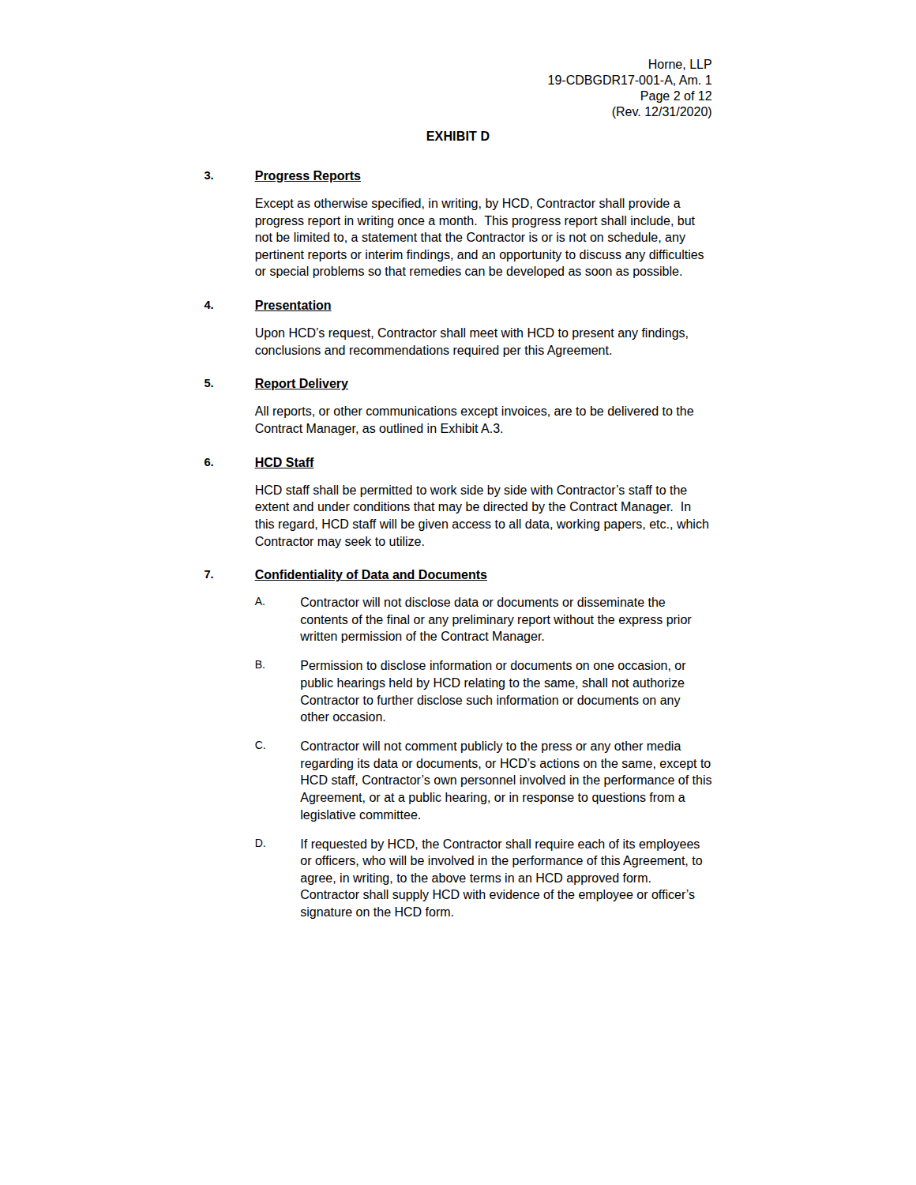Horne, LLP
19-CDBGDR17-001-A, Am. 1
Page 2 of 12
(Rev. 12/31/2020)
EXHIBIT D
3.
Progress Reports
Except as otherwise specified, in writing, by HCD, Contractor shall provide a progress report in writing once a month. This progress report shall include, but not be limited to, a statement that the Contractor is or is not on schedule, any pertinent reports or interim findings, and an opportunity to discuss any difficulties or special problems so that remedies can be developed as soon as possible.
4.
Presentation
Upon HCD’s request, Contractor shall meet with HCD to present any findings, conclusions and recommendations required per this Agreement.
5.
Report Delivery
All reports, or other communications except invoices, are to be delivered to the Contract Manager, as outlined in Exhibit A.3.
6.
HCD Staff
HCD staff shall be permitted to work side by side with Contractor’s staff to the extent and under conditions that may be directed by the Contract Manager. In this regard, HCD staff will be given access to all data, working papers, etc., which Contractor may seek to utilize.
7.
Confidentiality of Data and Documents
A.
Contractor will not disclose data or documents or disseminate the contents of the final or any preliminary report without the express prior written permission of the Contract Manager.
B.
Permission to disclose information or documents on one occasion, or public hearings held by HCD relating to the same, shall not authorize Contractor to further disclose such information or documents on any other occasion.
C.
Contractor will not comment publicly to the press or any other media regarding its data or documents, or HCD’s actions on the same, except to HCD staff, Contractor’s own personnel involved in the performance of this Agreement, or at a public hearing, or in response to questions from a legislative committee.
D.
If requested by HCD, the Contractor shall require each of its employees or officers, who will be involved in the performance of this Agreement, to agree, in writing, to the above terms in an HCD approved form. Contractor shall supply HCD with evidence of the employee or officer’s signature on the HCD form.